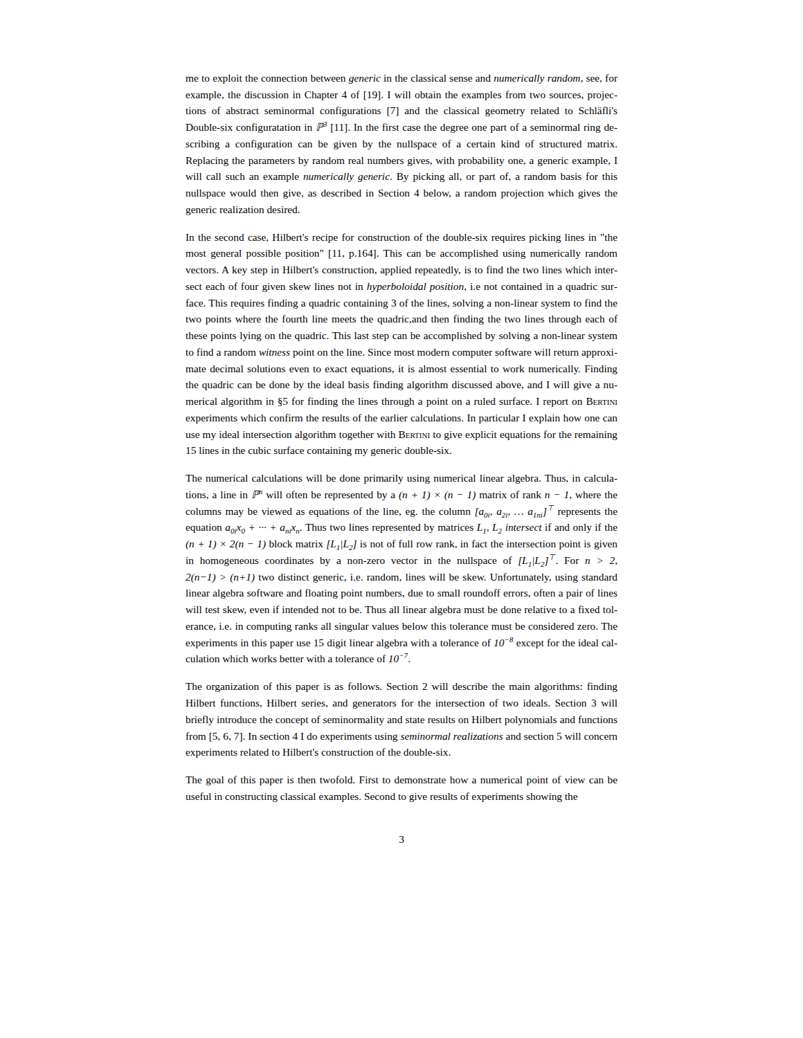me to exploit the connection between generic in the classical sense and numerically random, see, for example, the discussion in Chapter 4 of [19]. I will obtain the examples from two sources, projections of abstract seminormal configurations [7] and the classical geometry related to Schläfli's Double-six configuratation in ℙ3 [11]. In the first case the degree one part of a seminormal ring describing a configuration can be given by the nullspace of a certain kind of structured matrix. Replacing the parameters by random real numbers gives, with probability one, a generic example, I will call such an example numerically generic. By picking all, or part of, a random basis for this nullspace would then give, as described in Section 4 below, a random projection which gives the generic realization desired.
In the second case, Hilbert's recipe for construction of the double-six requires picking lines in "the most general possible position" [11, p.164]. This can be accomplished using numerically random vectors. A key step in Hilbert's construction, applied repeatedly, is to find the two lines which intersect each of four given skew lines not in hyperboloidal position, i.e not contained in a quadric surface. This requires finding a quadric containing 3 of the lines, solving a non-linear system to find the two points where the fourth line meets the quadric,and then finding the two lines through each of these points lying on the quadric. This last step can be accomplished by solving a non-linear system to find a random witness point on the line. Since most modern computer software will return approximate decimal solutions even to exact equations, it is almost essential to work numerically. Finding the quadric can be done by the ideal basis finding algorithm discussed above, and I will give a numerical algorithm in §5 for finding the lines through a point on a ruled surface. I report on Bertini experiments which confirm the results of the earlier calculations. In particular I explain how one can use my ideal intersection algorithm together with Bertini to give explicit equations for the remaining 15 lines in the cubic surface containing my generic double-six.
The numerical calculations will be done primarily using numerical linear algebra. Thus, in calculations, a line in ℙn will often be represented by a (n + 1) × (n − 1) matrix of rank n − 1, where the columns may be viewed as equations of the line, eg. the column [a0i, a2i, … a1ni]⊤ represents the equation a0ix0 + ··· + anixn. Thus two lines represented by matrices L1, L2 intersect if and only if the (n + 1) × 2(n − 1) block matrix [L1|L2] is not of full row rank, in fact the intersection point is given in homogeneous coordinates by a non-zero vector in the nullspace of [L1|L2]⊤. For n > 2, 2(n−1) > (n+1) two distinct generic, i.e. random, lines will be skew. Unfortunately, using standard linear algebra software and floating point numbers, due to small roundoff errors, often a pair of lines will test skew, even if intended not to be. Thus all linear algebra must be done relative to a fixed tolerance, i.e. in computing ranks all singular values below this tolerance must be considered zero. The experiments in this paper use 15 digit linear algebra with a tolerance of 10−8 except for the ideal calculation which works better with a tolerance of 10−7.
The organization of this paper is as follows. Section 2 will describe the main algorithms: finding Hilbert functions, Hilbert series, and generators for the intersection of two ideals. Section 3 will briefly introduce the concept of seminormality and state results on Hilbert polynomials and functions from [5, 6, 7]. In section 4 I do experiments using seminormal realizations and section 5 will concern experiments related to Hilbert's construction of the double-six.
The goal of this paper is then twofold. First to demonstrate how a numerical point of view can be useful in constructing classical examples. Second to give results of experiments showing the
3